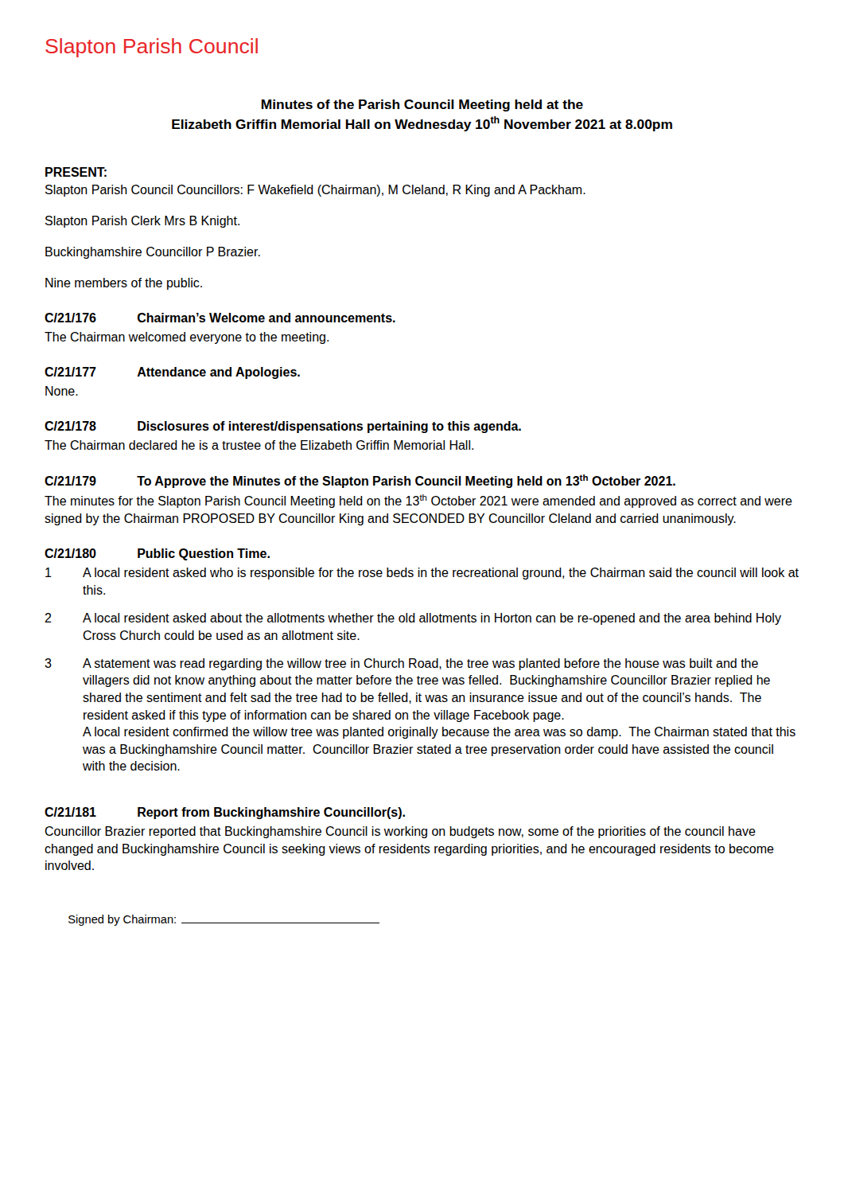Slapton Parish Council
Minutes of the Parish Council Meeting held at the
Elizabeth Griffin Memorial Hall on Wednesday 10th November 2021 at 8.00pm
PRESENT:
Slapton Parish Council Councillors: F Wakefield (Chairman), M Cleland, R King and A Packham.
Slapton Parish Clerk Mrs B Knight.
Buckinghamshire Councillor P Brazier.
Nine members of the public.
C/21/176 Chairman’s Welcome and announcements.
The Chairman welcomed everyone to the meeting.
C/21/177 Attendance and Apologies.
None.
C/21/178 Disclosures of interest/dispensations pertaining to this agenda.
The Chairman declared he is a trustee of the Elizabeth Griffin Memorial Hall.
C/21/179 To Approve the Minutes of the Slapton Parish Council Meeting held on 13th October 2021.
The minutes for the Slapton Parish Council Meeting held on the 13th October 2021 were amended and approved as correct and were signed by the Chairman PROPOSED BY Councillor King and SECONDED BY Councillor Cleland and carried unanimously.
C/21/180 Public Question Time.
| 1 | A local resident asked who is responsible for the rose beds in the recreational ground, the Chairman said the council will look at this. |
| 2 | A local resident asked about the allotments whether the old allotments in Horton can be re-opened and the area behind Holy Cross Church could be used as an allotment site. |
| 3 | A statement was read regarding the willow tree in Church Road, the tree was planted before the house was built and the villagers did not know anything about the matter before the tree was felled. Buckinghamshire Councillor Brazier replied he shared the sentiment and felt sad the tree had to be felled, it was an insurance issue and out of the council’s hands. The resident asked if this type of information can be shared on the village Facebook page. A local resident confirmed the willow tree was planted originally because the area was so damp. The Chairman stated that this was a Buckinghamshire Council matter. Councillor Brazier stated a tree preservation order could have assisted the council with the decision. |
C/21/181 Report from Buckinghamshire Councillor(s).
Councillor Brazier reported that Buckinghamshire Council is working on budgets now, some of the priorities of the council have changed and Buckinghamshire Council is seeking views of residents regarding priorities, and he encouraged residents to become involved.
Signed by Chairman: